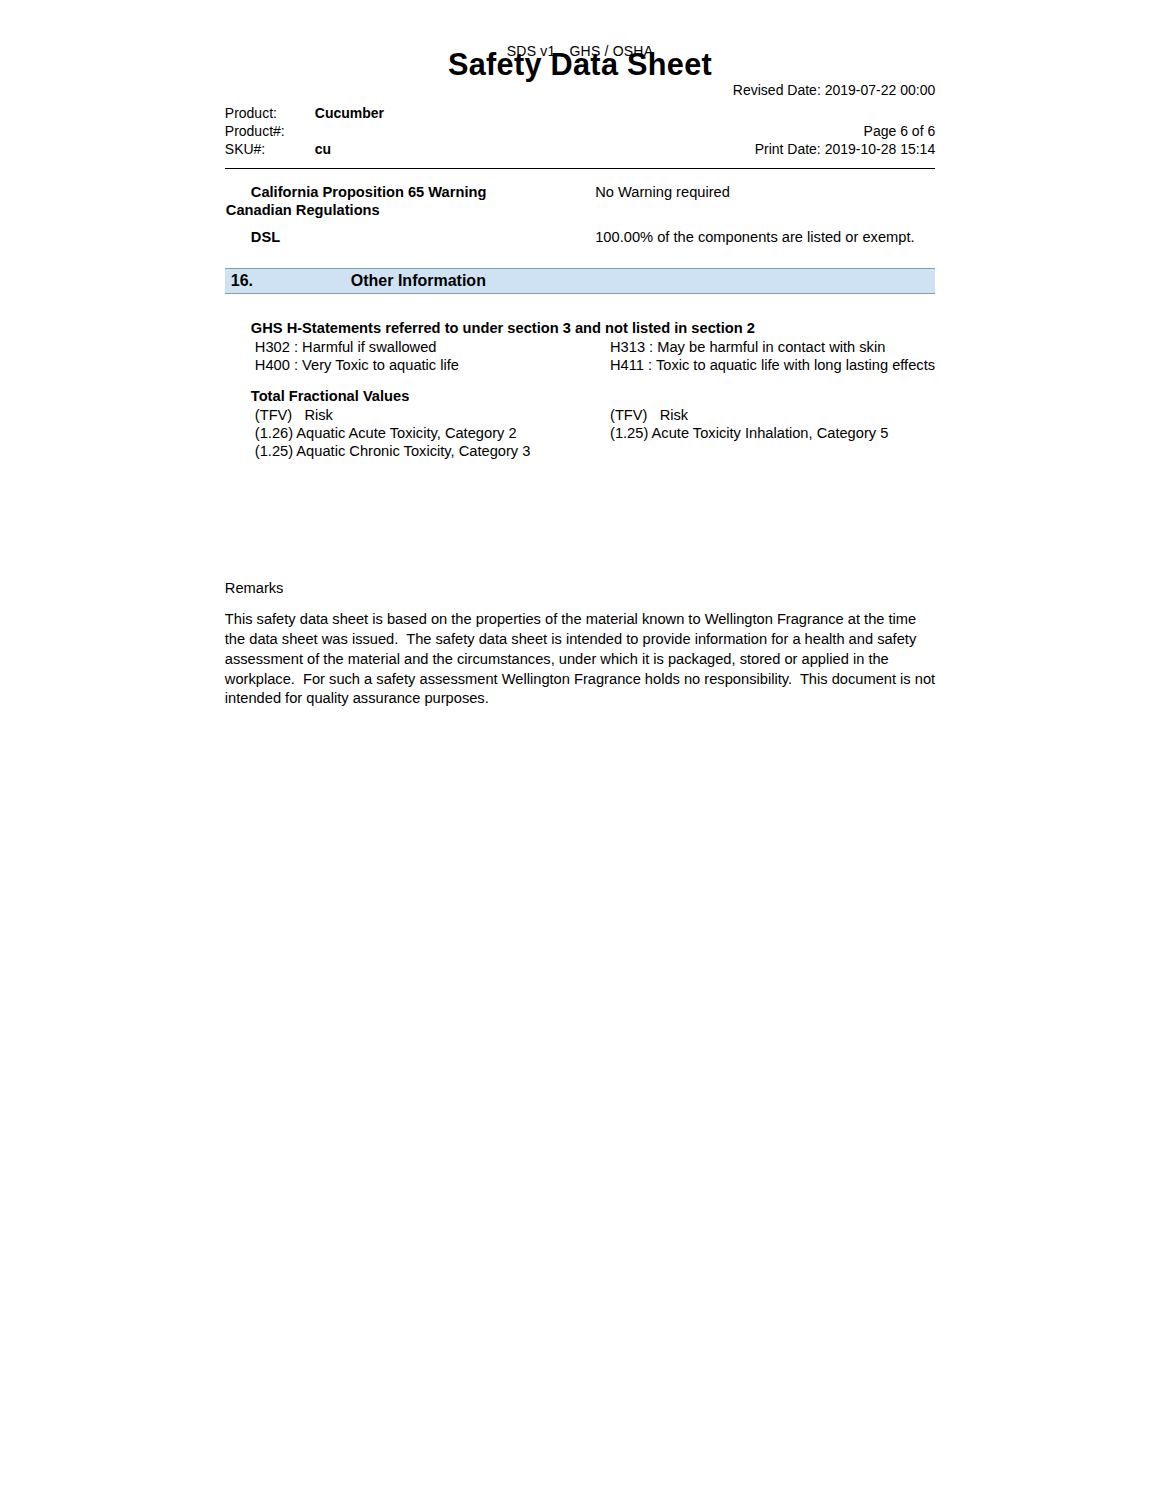SDS v1 GHS / OSHA
Safety Data Sheet
Revised Date: 2019-07-22 00:00
| Product: | Cucumber | |
| Product#: | | Page 6 of 6 |
| SKU#: | cu | Print Date: 2019-10-28 15:14 |
| California Proposition 65 Warning | No Warning required |
| Canadian Regulations | |
| DSL | 100.00% of the components are listed or exempt. |
16. Other Information
GHS H-Statements referred to under section 3 and not listed in section 2
| H302 : Harmful if swallowed | H313 : May be harmful in contact with skin |
| H400 : Very Toxic to aquatic life | H411 : Toxic to aquatic life with long lasting effects |
Total Fractional Values
| (TFV) Risk | (TFV) Risk |
| (1.26) Aquatic Acute Toxicity, Category 2 | (1.25) Acute Toxicity Inhalation, Category 5 |
| (1.25) Aquatic Chronic Toxicity, Category 3 | |
Remarks
This safety data sheet is based on the properties of the material known to Wellington Fragrance at the time the data sheet was issued. The safety data sheet is intended to provide information for a health and safety assessment of the material and the circumstances, under which it is packaged, stored or applied in the workplace. For such a safety assessment Wellington Fragrance holds no responsibility. This document is not intended for quality assurance purposes.